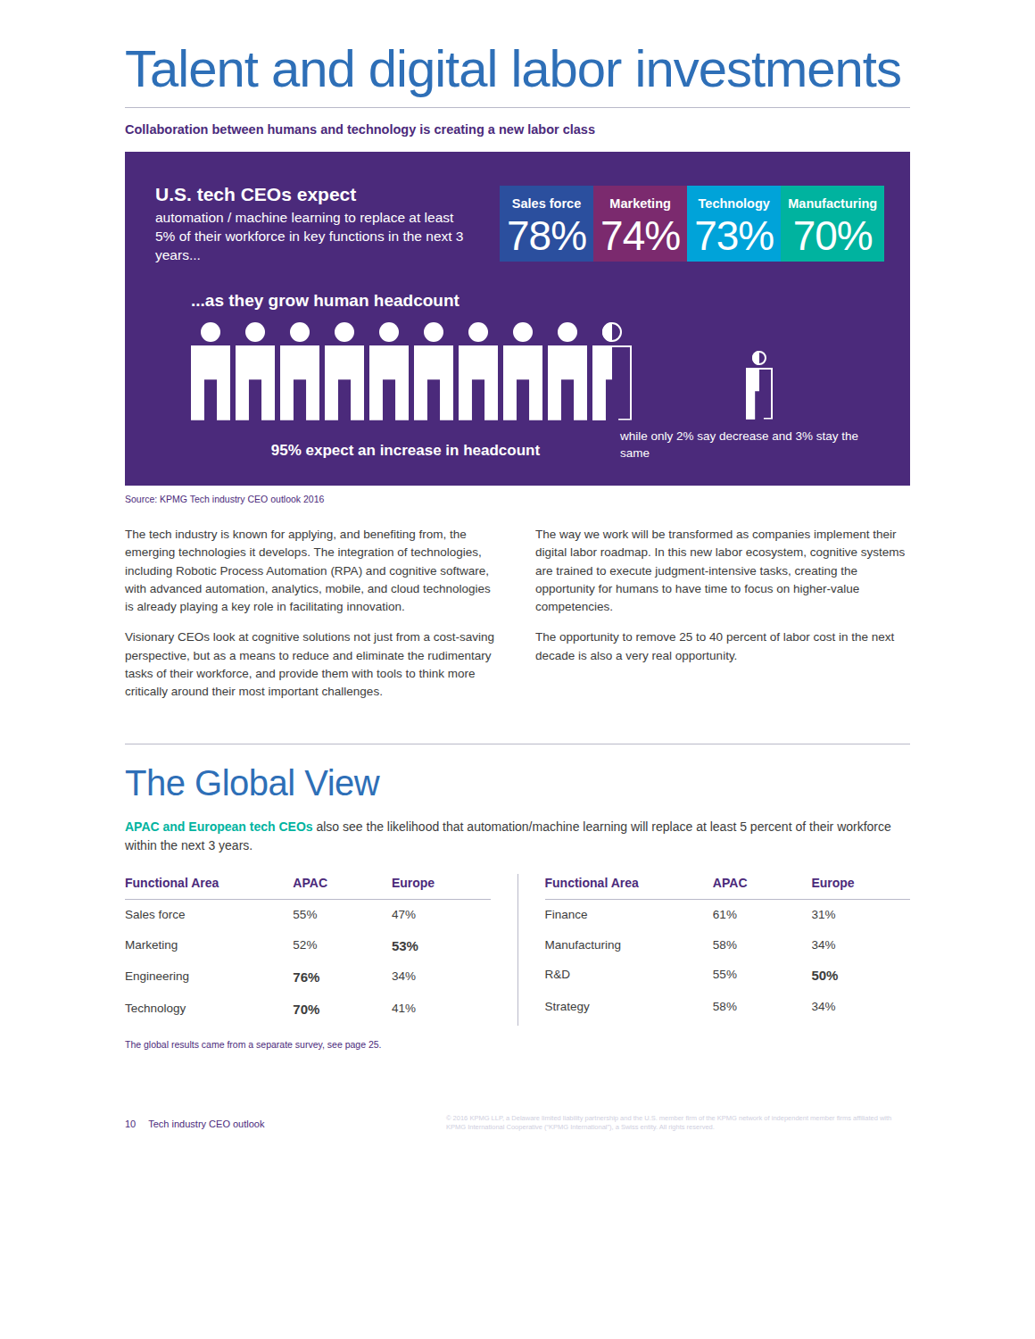Talent and digital labor investments
Collaboration between humans and technology is creating a new labor class
U.S. tech CEOs expect automation / machine learning to replace at least 5% of their workforce in key functions in the next 3 years...
Sales force
78%
Marketing
74%
Technology
73%
Manufacturing
70%
...as they grow human headcount
95% expect an increase in headcount
while only 2% say decrease and 3% stay the same
Source: KPMG Tech industry CEO outlook 2016
The tech industry is known for applying, and benefiting from, the emerging technologies it develops. The integration of technologies, including Robotic Process Automation (RPA) and cognitive software, with advanced automation, analytics, mobile, and cloud technologies is already playing a key role in facilitating innovation.
Visionary CEOs look at cognitive solutions not just from a cost-saving perspective, but as a means to reduce and eliminate the rudimentary tasks of their workforce, and provide them with tools to think more critically around their most important challenges.
The way we work will be transformed as companies implement their digital labor roadmap. In this new labor ecosystem, cognitive systems are trained to execute judgment-intensive tasks, creating the opportunity for humans to have time to focus on higher-value competencies.
The opportunity to remove 25 to 40 percent of labor cost in the next decade is also a very real opportunity.
The Global View
APAC and European tech CEOs also see the likelihood that automation/machine learning will replace at least 5 percent of their workforce within the next 3 years.
| Functional Area | APAC | Europe |
| --- | --- | --- |
| Sales force | 55% | 47% |
| Marketing | 52% | 53% |
| Engineering | 76% | 34% |
| Technology | 70% | 41% |
| Functional Area | APAC | Europe |
| --- | --- | --- |
| Finance | 61% | 31% |
| Manufacturing | 58% | 34% |
| R&D | 55% | 50% |
| Strategy | 58% | 34% |
The global results came from a separate survey, see page 25.
10 Tech industry CEO outlook
© 2016 KPMG LLP, a Delaware limited liability partnership and the U.S. member firm of the KPMG network of independent member firms affiliated with KPMG International Cooperative (“KPMG International”), a Swiss entity. All rights reserved.